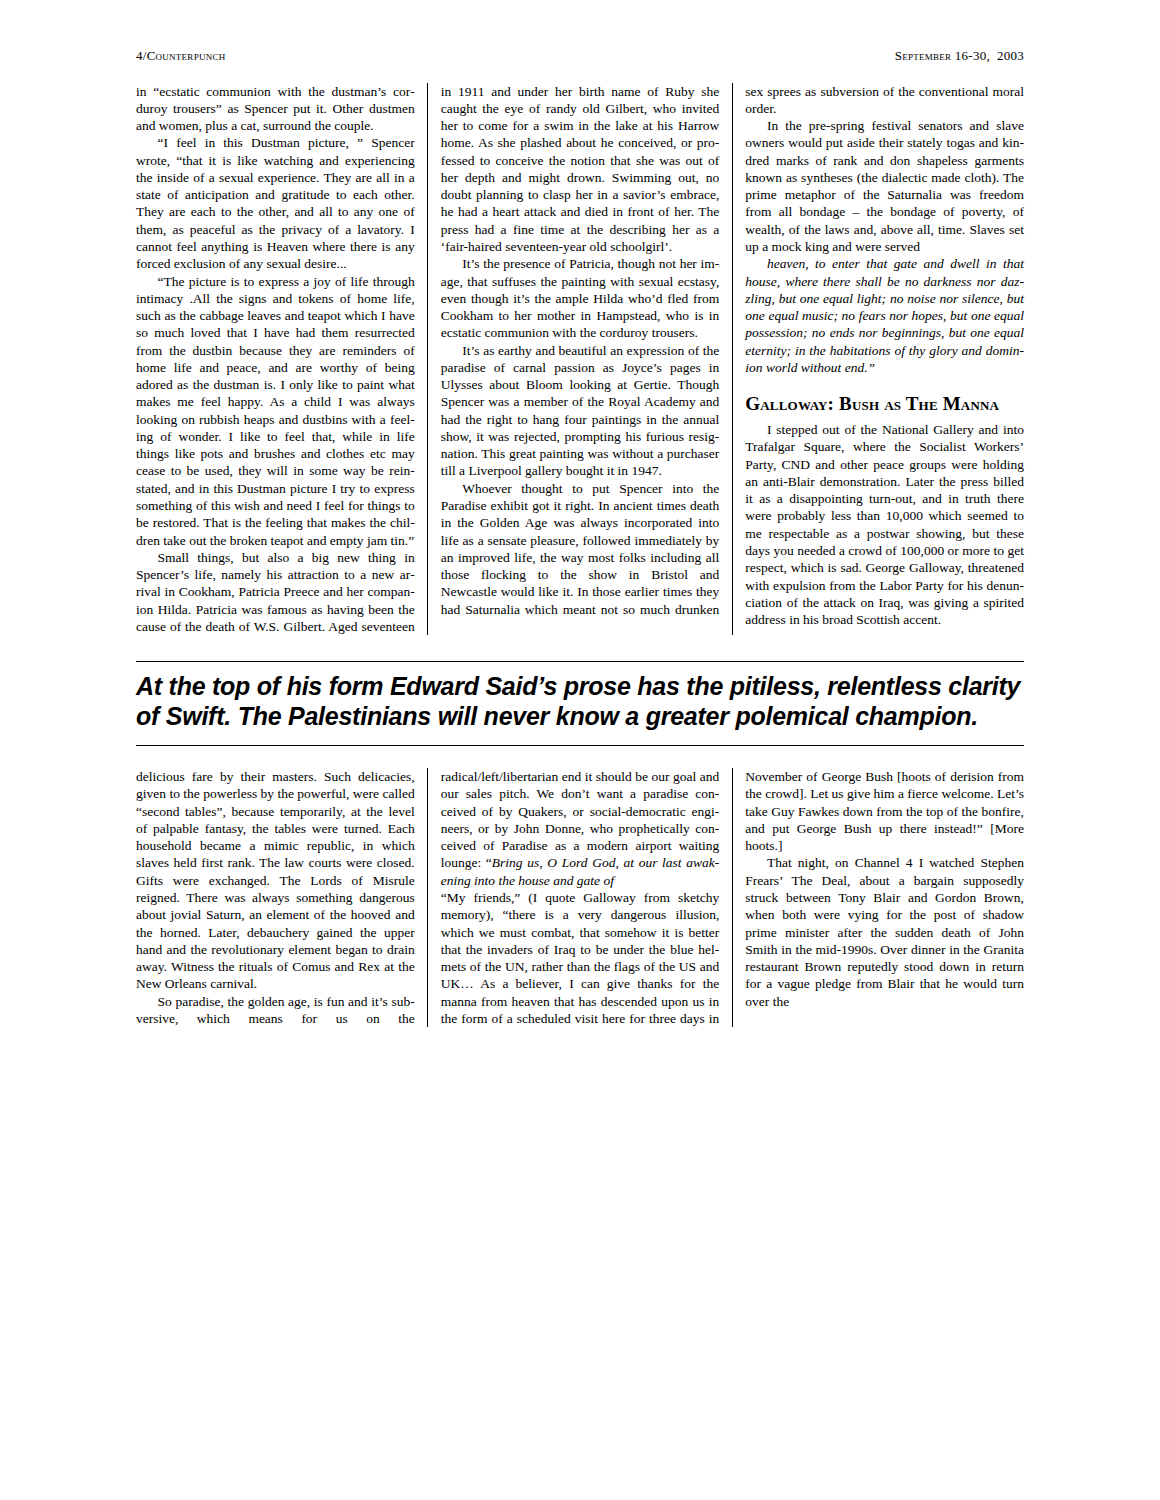4/Counterpunch
September 16-30, 2003
in “ecstatic communion with the dustman’s corduroy trousers” as Spencer put it. Other dustmen and women, plus a cat, surround the couple.
“I feel in this Dustman picture, ” Spencer wrote, “that it is like watching and experiencing the inside of a sexual experience. They are all in a state of anticipation and gratitude to each other. They are each to the other, and all to any one of them, as peaceful as the privacy of a lavatory. I cannot feel anything is Heaven where there is any forced exclusion of any sexual desire...
“The picture is to express a joy of life through intimacy .All the signs and tokens of home life, such as the cabbage leaves and teapot which I have so much loved that I have had them resurrected from the dustbin because they are reminders of home life and peace, and are worthy of being adored as the dustman is. I only like to paint what makes me feel happy. As a child I was always looking on rubbish heaps and dustbins with a feeling of wonder. I like to feel that, while in life things like pots and brushes and clothes etc may cease to be used, they will in some way be reinstated, and in this Dustman picture I try to express something of this wish and need I feel for things to be restored. That is the feeling that makes the children take out the broken teapot and empty jam tin.”
Small things, but also a big new thing in Spencer’s life, namely his attraction to a new arrival in Cookham, Patricia Preece and her companion Hilda. Patricia was famous as having been the cause of the death of W.S. Gilbert. Aged seventeen in 1911 and under her birth name of Ruby she caught the eye of randy old Gilbert, who invited her to come for a swim in the lake at his Harrow home. As she plashed about he conceived, or professed to conceive the notion that she was out of her depth and might drown. Swimming out, no doubt planning to clasp her in a savior’s embrace, he had a heart attack and died in front of her. The press had a fine time at the describing her as a ‘fair-haired seventeen-year old schoolgirl’.
It’s the presence of Patricia, though not her image, that suffuses the painting with sexual ecstasy, even though it’s the ample Hilda who’d fled from Cookham to her mother in Hampstead, who is in ecstatic communion with the corduroy trousers.
It’s as earthy and beautiful an expression of the paradise of carnal passion as Joyce’s pages in Ulysses about Bloom looking at Gertie. Though Spencer was a member of the Royal Academy and had the right to hang four paintings in the annual show, it was rejected, prompting his furious resignation. This great painting was without a purchaser till a Liverpool gallery bought it in 1947.
Whoever thought to put Spencer into the Paradise exhibit got it right. In ancient times death in the Golden Age was always incorporated into life as a sensate pleasure, followed immediately by an improved life, the way most folks including all those flocking to the show in Bristol and Newcastle would like it. In those earlier times they had Saturnalia which meant not so much drunken sex sprees as subversion of the conventional moral order.
In the pre-spring festival senators and slave owners would put aside their stately togas and kindred marks of rank and don shapeless garments known as syntheses (the dialectic made cloth). The prime metaphor of the Saturnalia was freedom from all bondage – the bondage of poverty, of wealth, of the laws and, above all, time. Slaves set up a mock king and were served
heaven, to enter that gate and dwell in that house, where there shall be no darkness nor dazzling, but one equal light; no noise nor silence, but one equal music; no fears nor hopes, but one equal possession; no ends nor beginnings, but one equal eternity; in the habitations of thy glory and dominion world without end.”
Galloway: Bush as The Manna
I stepped out of the National Gallery and into Trafalgar Square, where the Socialist Workers’ Party, CND and other peace groups were holding an anti-Blair demonstration. Later the press billed it as a disappointing turn-out, and in truth there were probably less than 10,000 which seemed to me respectable as a postwar showing, but these days you needed a crowd of 100,000 or more to get respect, which is sad. George Galloway, threatened with expulsion from the Labor Party for his denunciation of the attack on Iraq, was giving a spirited address in his broad Scottish accent.
At the top of his form Edward Said’s prose has the pitiless, relentless clarity of Swift. The Palestinians will never know a greater polemical champion.
delicious fare by their masters. Such delicacies, given to the powerless by the powerful, were called “second tables”, because temporarily, at the level of palpable fantasy, the tables were turned. Each household became a mimic republic, in which slaves held first rank. The law courts were closed. Gifts were exchanged. The Lords of Misrule reigned. There was always something dangerous about jovial Saturn, an element of the hooved and the horned. Later, debauchery gained the upper hand and the revolutionary element began to drain away. Witness the rituals of Comus and Rex at the New Orleans carnival.
So paradise, the golden age, is fun and it’s subversive, which means for us on the radical/left/libertarian end it should be our goal and our sales pitch. We don’t want a paradise conceived of by Quakers, or social-democratic engineers, or by John Donne, who prophetically conceived of Paradise as a modern airport waiting lounge: “Bring us, O Lord God, at our last awakening into the house and gate of
“My friends,” (I quote Galloway from sketchy memory), “there is a very dangerous illusion, which we must combat, that somehow it is better that the invaders of Iraq to be under the blue helmets of the UN, rather than the flags of the US and UK… As a believer, I can give thanks for the manna from heaven that has descended upon us in the form of a scheduled visit here for three days in November of George Bush [hoots of derision from the crowd]. Let us give him a fierce welcome. Let’s take Guy Fawkes down from the top of the bonfire, and put George Bush up there instead!” [More hoots.]
That night, on Channel 4 I watched Stephen Frears’ The Deal, about a bargain supposedly struck between Tony Blair and Gordon Brown, when both were vying for the post of shadow prime minister after the sudden death of John Smith in the mid-1990s. Over dinner in the Granita restaurant Brown reputedly stood down in return for a vague pledge from Blair that he would turn over the